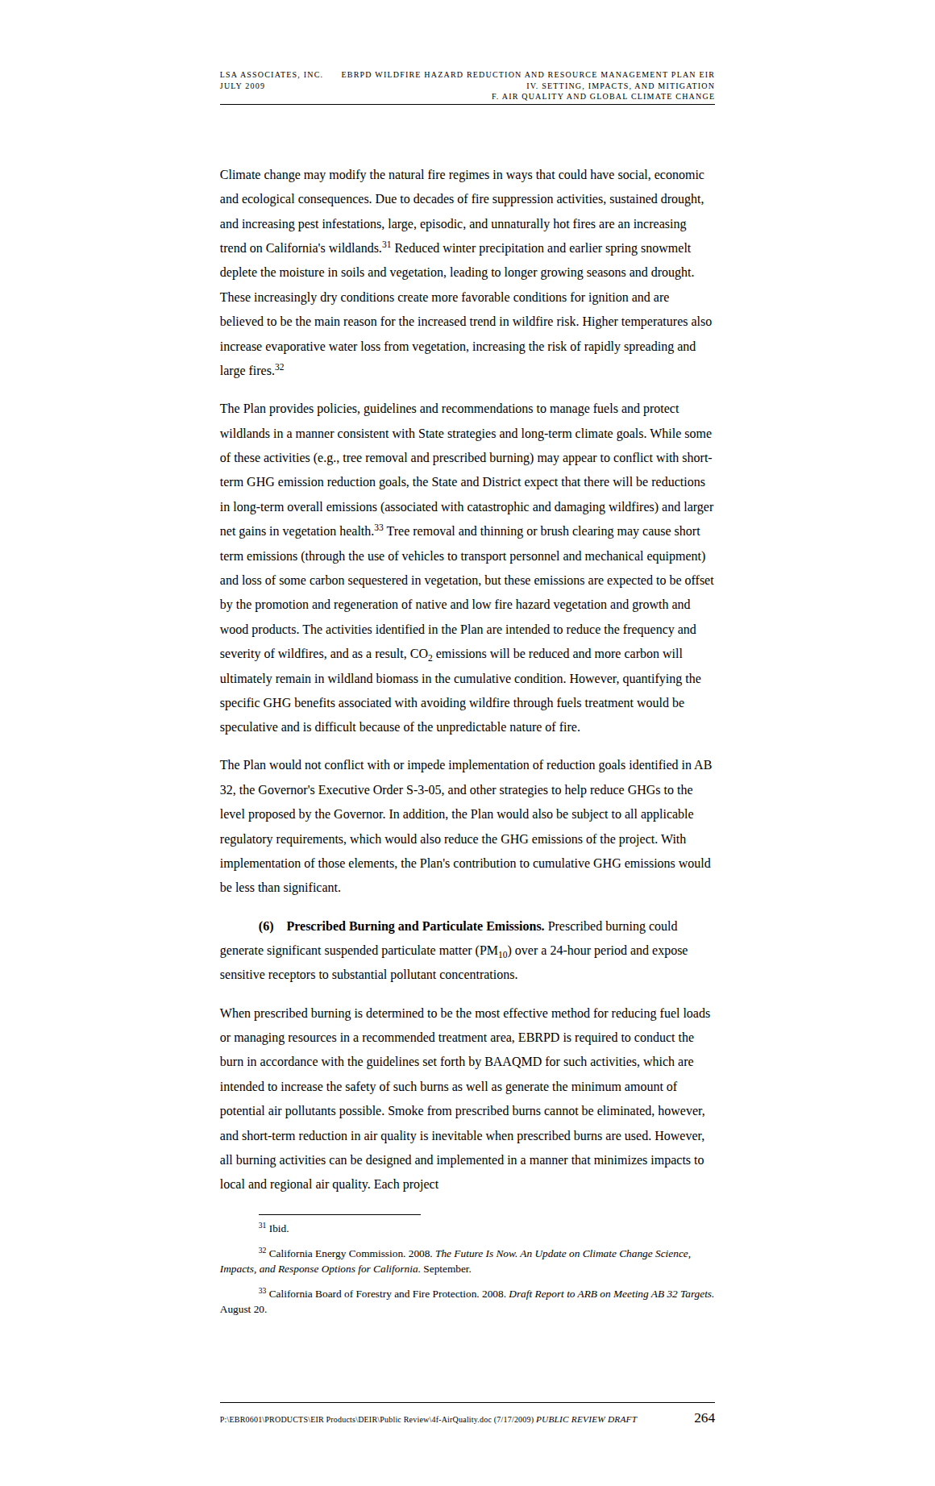LSA ASSOCIATES, INC.
JULY 2009
EBRPD WILDFIRE HAZARD REDUCTION AND RESOURCE MANAGEMENT PLAN EIR
IV. SETTING, IMPACTS, AND MITIGATION
F. AIR QUALITY AND GLOBAL CLIMATE CHANGE
Climate change may modify the natural fire regimes in ways that could have social, economic and ecological consequences. Due to decades of fire suppression activities, sustained drought, and increasing pest infestations, large, episodic, and unnaturally hot fires are an increasing trend on California's wildlands.31 Reduced winter precipitation and earlier spring snowmelt deplete the moisture in soils and vegetation, leading to longer growing seasons and drought. These increasingly dry conditions create more favorable conditions for ignition and are believed to be the main reason for the increased trend in wildfire risk. Higher temperatures also increase evaporative water loss from vegetation, increasing the risk of rapidly spreading and large fires.32
The Plan provides policies, guidelines and recommendations to manage fuels and protect wildlands in a manner consistent with State strategies and long-term climate goals. While some of these activities (e.g., tree removal and prescribed burning) may appear to conflict with short-term GHG emission reduction goals, the State and District expect that there will be reductions in long-term overall emissions (associated with catastrophic and damaging wildfires) and larger net gains in vegetation health.33 Tree removal and thinning or brush clearing may cause short term emissions (through the use of vehicles to transport personnel and mechanical equipment) and loss of some carbon sequestered in vegetation, but these emissions are expected to be offset by the promotion and regeneration of native and low fire hazard vegetation and growth and wood products. The activities identified in the Plan are intended to reduce the frequency and severity of wildfires, and as a result, CO2 emissions will be reduced and more carbon will ultimately remain in wildland biomass in the cumulative condition. However, quantifying the specific GHG benefits associated with avoiding wildfire through fuels treatment would be speculative and is difficult because of the unpredictable nature of fire.
The Plan would not conflict with or impede implementation of reduction goals identified in AB 32, the Governor's Executive Order S-3-05, and other strategies to help reduce GHGs to the level proposed by the Governor. In addition, the Plan would also be subject to all applicable regulatory requirements, which would also reduce the GHG emissions of the project. With implementation of those elements, the Plan's contribution to cumulative GHG emissions would be less than significant.
(6) Prescribed Burning and Particulate Emissions. Prescribed burning could generate significant suspended particulate matter (PM10) over a 24-hour period and expose sensitive receptors to substantial pollutant concentrations.
When prescribed burning is determined to be the most effective method for reducing fuel loads or managing resources in a recommended treatment area, EBRPD is required to conduct the burn in accordance with the guidelines set forth by BAAQMD for such activities, which are intended to increase the safety of such burns as well as generate the minimum amount of potential air pollutants possible. Smoke from prescribed burns cannot be eliminated, however, and short-term reduction in air quality is inevitable when prescribed burns are used. However, all burning activities can be designed and implemented in a manner that minimizes impacts to local and regional air quality. Each project
31 Ibid.
32 California Energy Commission. 2008. The Future Is Now. An Update on Climate Change Science, Impacts, and Response Options for California. September.
33 California Board of Forestry and Fire Protection. 2008. Draft Report to ARB on Meeting AB 32 Targets. August 20.
P:\EBR0601\PRODUCTS\EIR Products\DEIR\Public Review\4f-AirQuality.doc (7/17/2009) PUBLIC REVIEW DRAFT
264